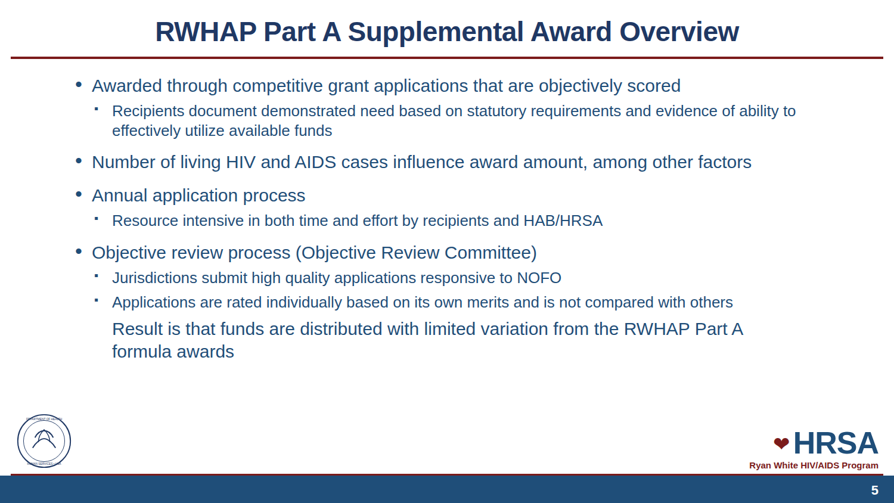RWHAP Part A Supplemental Award Overview
Awarded through competitive grant applications that are objectively scored
Recipients document demonstrated need based on statutory requirements and evidence of ability to effectively utilize available funds
Number of living HIV and AIDS cases influence award amount, among other factors
Annual application process
Resource intensive in both time and effort by recipients and HAB/HRSA
Objective review process (Objective Review Committee)
Jurisdictions submit high quality applications responsive to NOFO
Applications are rated individually based on its own merits and is not compared with others
Result is that funds are distributed with limited variation from the RWHAP Part A formula awards
DEPARTMENT OF HEALTH HUMAN SERVICES • USA
❤ HRSA
Ryan White HIV/AIDS Program
5